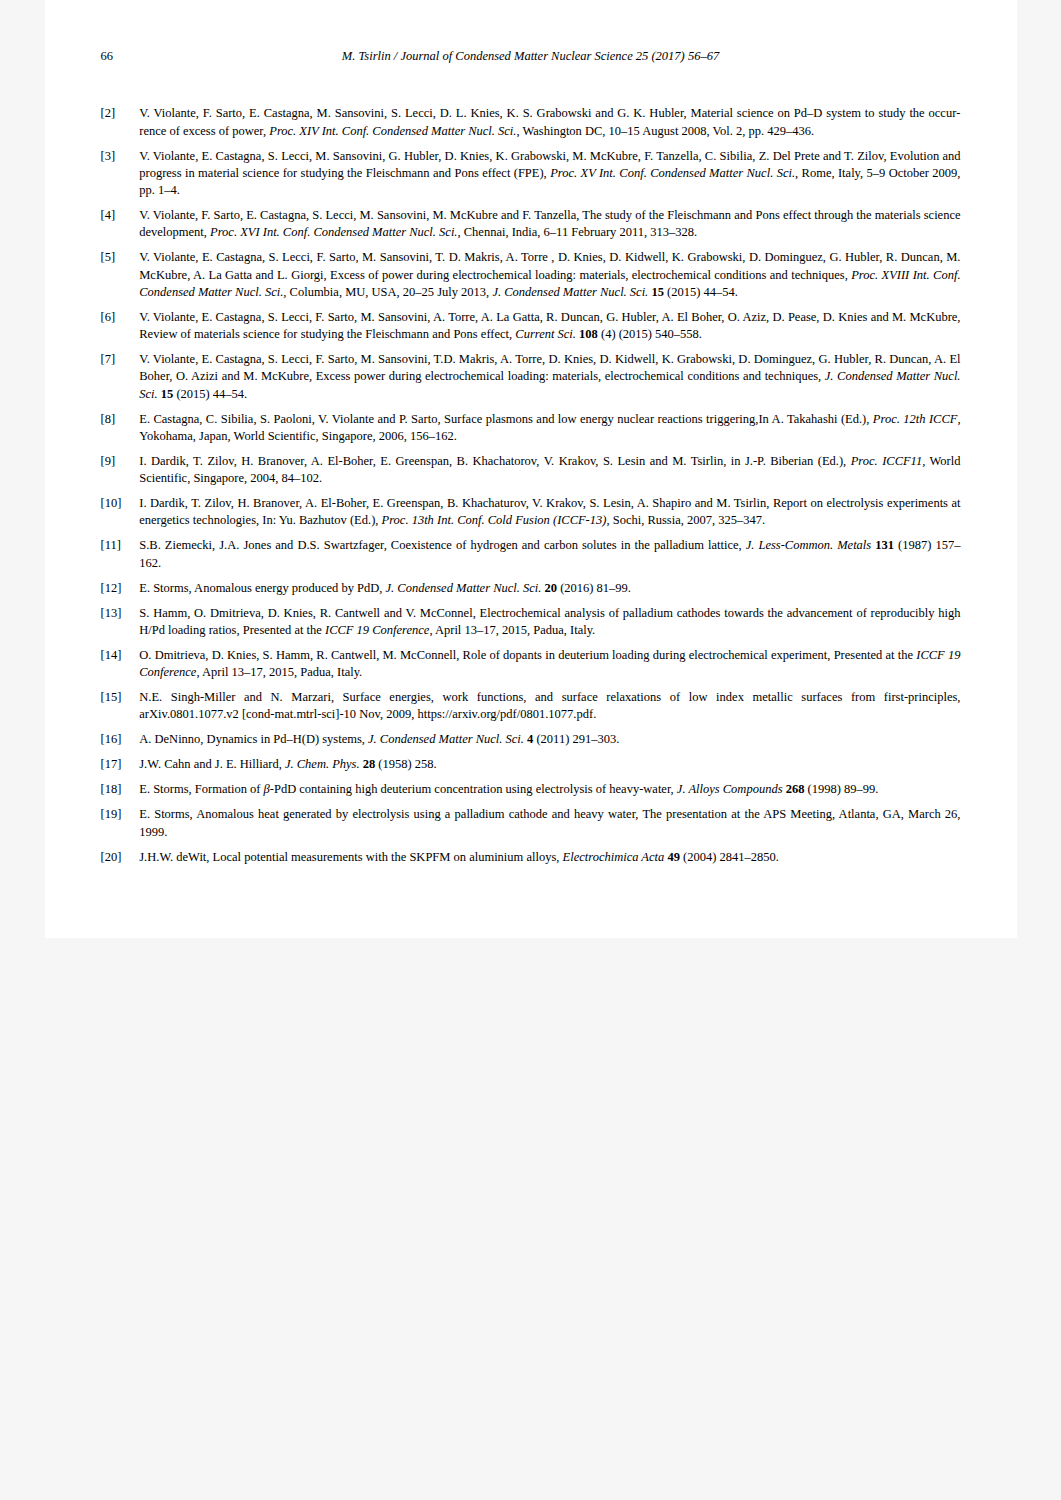66 M. Tsirlin / Journal of Condensed Matter Nuclear Science 25 (2017) 56–67
[2] V. Violante, F. Sarto, E. Castagna, M. Sansovini, S. Lecci, D. L. Knies, K. S. Grabowski and G. K. Hubler, Material science on Pd–D system to study the occurrence of excess of power, Proc. XIV Int. Conf. Condensed Matter Nucl. Sci., Washington DC, 10–15 August 2008, Vol. 2, pp. 429–436.
[3] V. Violante, E. Castagna, S. Lecci, M. Sansovini, G. Hubler, D. Knies, K. Grabowski, M. McKubre, F. Tanzella, C. Sibilia, Z. Del Prete and T. Zilov, Evolution and progress in material science for studying the Fleischmann and Pons effect (FPE), Proc. XV Int. Conf. Condensed Matter Nucl. Sci., Rome, Italy, 5–9 October 2009, pp. 1–4.
[4] V. Violante, F. Sarto, E. Castagna, S. Lecci, M. Sansovini, M. McKubre and F. Tanzella, The study of the Fleischmann and Pons effect through the materials science development, Proc. XVI Int. Conf. Condensed Matter Nucl. Sci., Chennai, India, 6–11 February 2011, 313–328.
[5] V. Violante, E. Castagna, S. Lecci, F. Sarto, M. Sansovini, T. D. Makris, A. Torre , D. Knies, D. Kidwell, K. Grabowski, D. Dominguez, G. Hubler, R. Duncan, M. McKubre, A. La Gatta and L. Giorgi, Excess of power during electrochemical loading: materials, electrochemical conditions and techniques, Proc. XVIII Int. Conf. Condensed Matter Nucl. Sci., Columbia, MU, USA, 20–25 July 2013, J. Condensed Matter Nucl. Sci. 15 (2015) 44–54.
[6] V. Violante, E. Castagna, S. Lecci, F. Sarto, M. Sansovini, A. Torre, A. La Gatta, R. Duncan, G. Hubler, A. El Boher, O. Aziz, D. Pease, D. Knies and M. McKubre, Review of materials science for studying the Fleischmann and Pons effect, Current Sci. 108 (4) (2015) 540–558.
[7] V. Violante, E. Castagna, S. Lecci, F. Sarto, M. Sansovini, T.D. Makris, A. Torre, D. Knies, D. Kidwell, K. Grabowski, D. Dominguez, G. Hubler, R. Duncan, A. El Boher, O. Azizi and M. McKubre, Excess power during electrochemical loading: materials, electrochemical conditions and techniques, J. Condensed Matter Nucl. Sci. 15 (2015) 44–54.
[8] E. Castagna, C. Sibilia, S. Paoloni, V. Violante and P. Sarto, Surface plasmons and low energy nuclear reactions triggering,In A. Takahashi (Ed.), Proc. 12th ICCF, Yokohama, Japan, World Scientific, Singapore, 2006, 156–162.
[9] I. Dardik, T. Zilov, H. Branover, A. El-Boher, E. Greenspan, B. Khachatorov, V. Krakov, S. Lesin and M. Tsirlin, in J.-P. Biberian (Ed.), Proc. ICCF11, World Scientific, Singapore, 2004, 84–102.
[10] I. Dardik, T. Zilov, H. Branover, A. El-Boher, E. Greenspan, B. Khachaturov, V. Krakov, S. Lesin, A. Shapiro and M. Tsirlin, Report on electrolysis experiments at energetics technologies, In: Yu. Bazhutov (Ed.), Proc. 13th Int. Conf. Cold Fusion (ICCF-13), Sochi, Russia, 2007, 325–347.
[11] S.B. Ziemecki, J.A. Jones and D.S. Swartzfager, Coexistence of hydrogen and carbon solutes in the palladium lattice, J. Less-Common. Metals 131 (1987) 157–162.
[12] E. Storms, Anomalous energy produced by PdD, J. Condensed Matter Nucl. Sci. 20 (2016) 81–99.
[13] S. Hamm, O. Dmitrieva, D. Knies, R. Cantwell and V. McConnel, Electrochemical analysis of palladium cathodes towards the advancement of reproducibly high H/Pd loading ratios, Presented at the ICCF 19 Conference, April 13–17, 2015, Padua, Italy.
[14] O. Dmitrieva, D. Knies, S. Hamm, R. Cantwell, M. McConnell, Role of dopants in deuterium loading during electrochemical experiment, Presented at the ICCF 19 Conference, April 13–17, 2015, Padua, Italy.
[15] N.E. Singh-Miller and N. Marzari, Surface energies, work functions, and surface relaxations of low index metallic surfaces from first-principles, arXiv.0801.1077.v2 [cond-mat.mtrl-sci]-10 Nov, 2009, https://arxiv.org/pdf/0801.1077.pdf.
[16] A. DeNinno, Dynamics in Pd–H(D) systems, J. Condensed Matter Nucl. Sci. 4 (2011) 291–303.
[17] J.W. Cahn and J. E. Hilliard, J. Chem. Phys. 28 (1958) 258.
[18] E. Storms, Formation of β-PdD containing high deuterium concentration using electrolysis of heavy-water, J. Alloys Compounds 268 (1998) 89–99.
[19] E. Storms, Anomalous heat generated by electrolysis using a palladium cathode and heavy water, The presentation at the APS Meeting, Atlanta, GA, March 26, 1999.
[20] J.H.W. deWit, Local potential measurements with the SKPFM on aluminium alloys, Electrochimica Acta 49 (2004) 2841–2850.